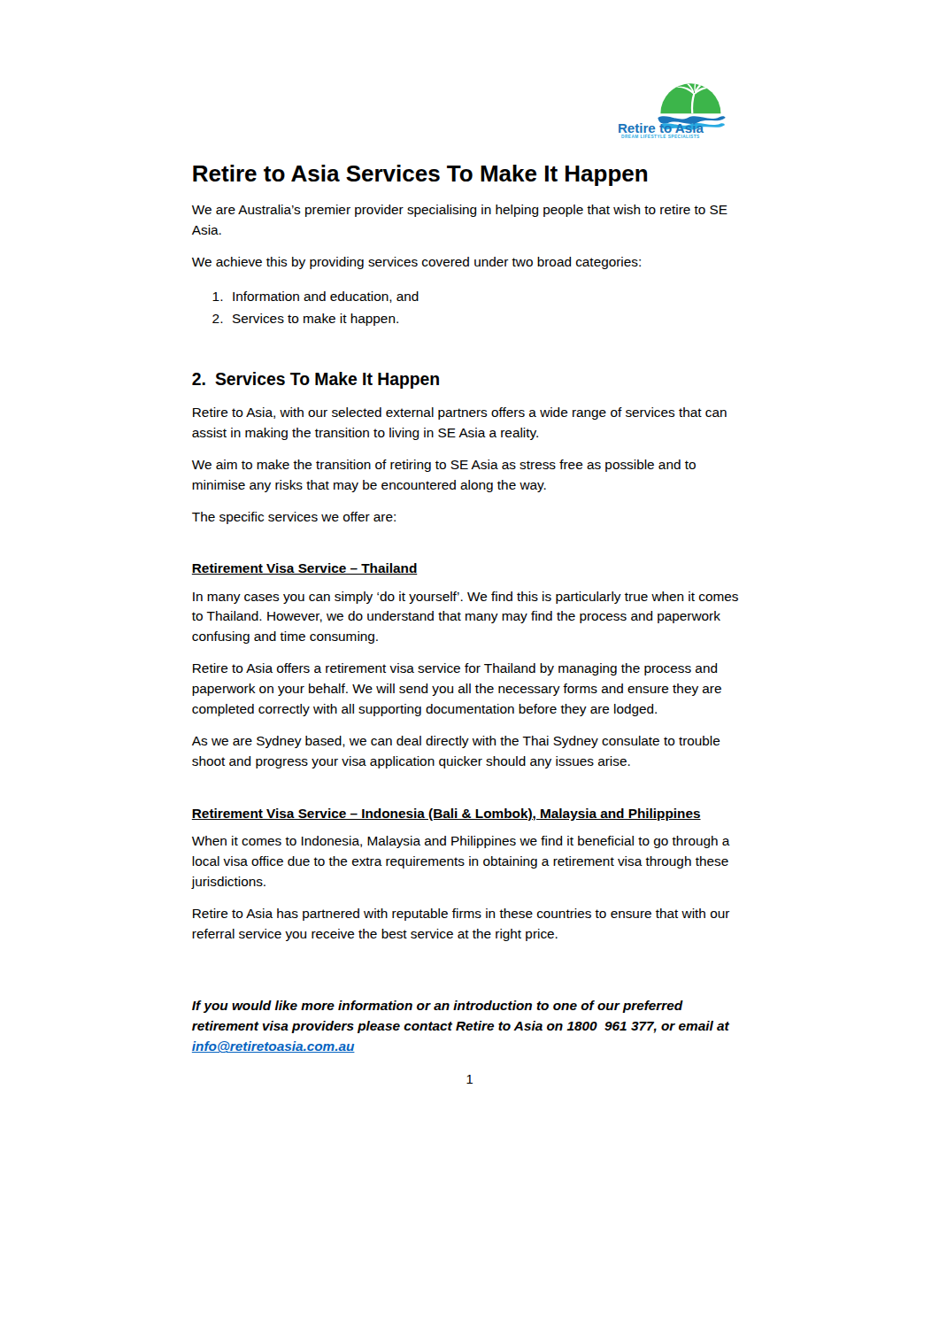Retire to Asia DREAM LIFESTYLE SPECIALISTS
Retire to Asia Services To Make It Happen
We are Australia’s premier provider specialising in helping people that wish to retire to SE Asia.
We achieve this by providing services covered under two broad categories:
Information and education, and
Services to make it happen.
2. Services To Make It Happen
Retire to Asia, with our selected external partners offers a wide range of services that can assist in making the transition to living in SE Asia a reality.
We aim to make the transition of retiring to SE Asia as stress free as possible and to minimise any risks that may be encountered along the way.
The specific services we offer are:
Retirement Visa Service – Thailand
In many cases you can simply ‘do it yourself’. We find this is particularly true when it comes to Thailand. However, we do understand that many may find the process and paperwork confusing and time consuming.
Retire to Asia offers a retirement visa service for Thailand by managing the process and paperwork on your behalf. We will send you all the necessary forms and ensure they are completed correctly with all supporting documentation before they are lodged.
As we are Sydney based, we can deal directly with the Thai Sydney consulate to trouble shoot and progress your visa application quicker should any issues arise.
Retirement Visa Service – Indonesia (Bali & Lombok), Malaysia and Philippines
When it comes to Indonesia, Malaysia and Philippines we find it beneficial to go through a local visa office due to the extra requirements in obtaining a retirement visa through these jurisdictions.
Retire to Asia has partnered with reputable firms in these countries to ensure that with our referral service you receive the best service at the right price.
If you would like more information or an introduction to one of our preferred retirement visa providers please contact Retire to Asia on 1800 961 377, or email at info@retiretoasia.com.au
1